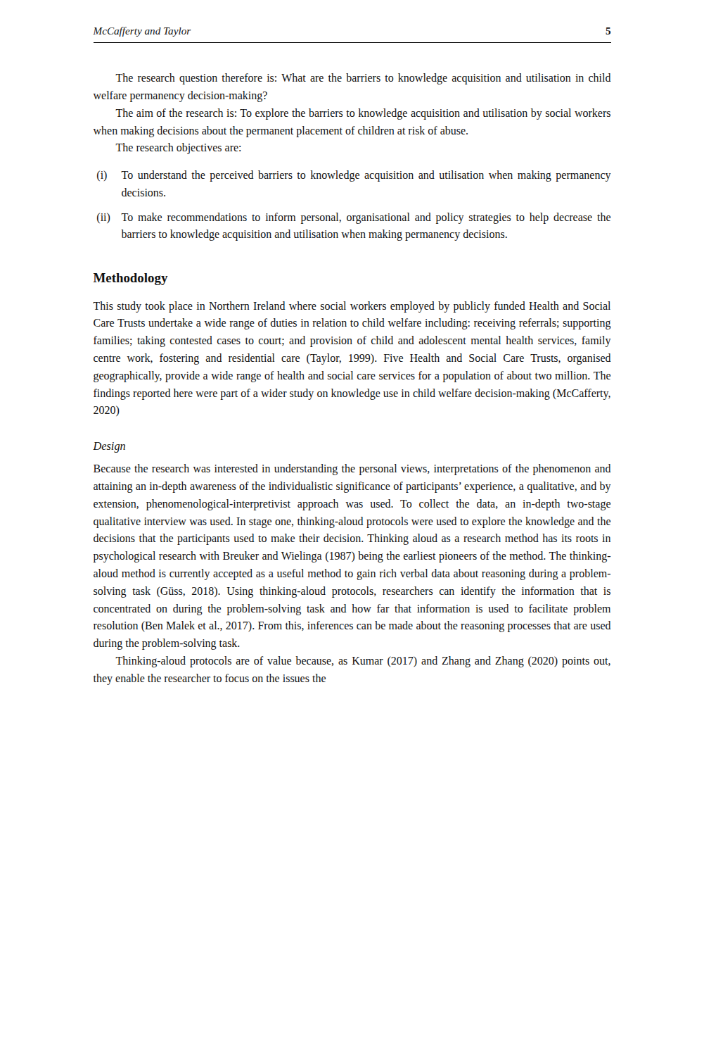McCafferty and Taylor 5
The research question therefore is: What are the barriers to knowledge acquisition and utilisation in child welfare permanency decision-making?
The aim of the research is: To explore the barriers to knowledge acquisition and utilisation by social workers when making decisions about the permanent placement of children at risk of abuse.
The research objectives are:
(i) To understand the perceived barriers to knowledge acquisition and utilisation when making permanency decisions.
(ii) To make recommendations to inform personal, organisational and policy strategies to help decrease the barriers to knowledge acquisition and utilisation when making permanency decisions.
Methodology
This study took place in Northern Ireland where social workers employed by publicly funded Health and Social Care Trusts undertake a wide range of duties in relation to child welfare including: receiving referrals; supporting families; taking contested cases to court; and provision of child and adolescent mental health services, family centre work, fostering and residential care (Taylor, 1999). Five Health and Social Care Trusts, organised geographically, provide a wide range of health and social care services for a population of about two million. The findings reported here were part of a wider study on knowledge use in child welfare decision-making (McCafferty, 2020)
Design
Because the research was interested in understanding the personal views, interpretations of the phenomenon and attaining an in-depth awareness of the individualistic significance of participants’ experience, a qualitative, and by extension, phenomenological-interpretivist approach was used. To collect the data, an in-depth two-stage qualitative interview was used. In stage one, thinking-aloud protocols were used to explore the knowledge and the decisions that the participants used to make their decision. Thinking aloud as a research method has its roots in psychological research with Breuker and Wielinga (1987) being the earliest pioneers of the method. The thinking-aloud method is currently accepted as a useful method to gain rich verbal data about reasoning during a problem-solving task (Güss, 2018). Using thinking-aloud protocols, researchers can identify the information that is concentrated on during the problem-solving task and how far that information is used to facilitate problem resolution (Ben Malek et al., 2017). From this, inferences can be made about the reasoning processes that are used during the problem-solving task.
Thinking-aloud protocols are of value because, as Kumar (2017) and Zhang and Zhang (2020) points out, they enable the researcher to focus on the issues the